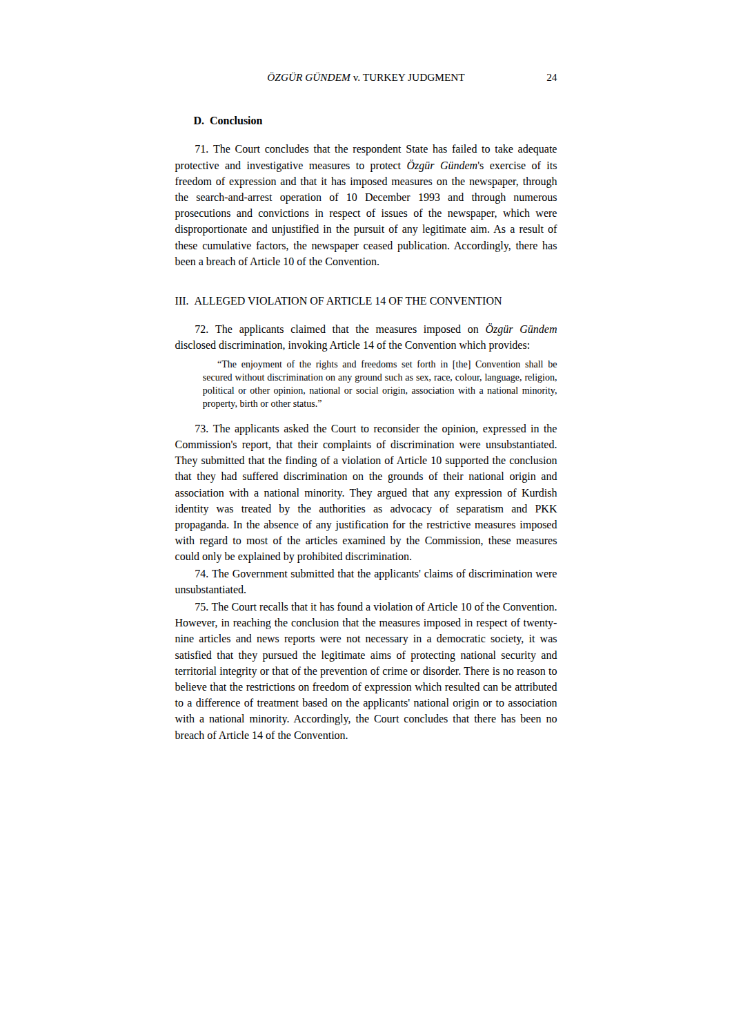ÖZGÜR GÜNDEM v. TURKEY JUDGMENT 24
D. Conclusion
71. The Court concludes that the respondent State has failed to take adequate protective and investigative measures to protect Özgür Gündem's exercise of its freedom of expression and that it has imposed measures on the newspaper, through the search-and-arrest operation of 10 December 1993 and through numerous prosecutions and convictions in respect of issues of the newspaper, which were disproportionate and unjustified in the pursuit of any legitimate aim. As a result of these cumulative factors, the newspaper ceased publication. Accordingly, there has been a breach of Article 10 of the Convention.
III. ALLEGED VIOLATION OF ARTICLE 14 OF THE CONVENTION
72. The applicants claimed that the measures imposed on Özgür Gündem disclosed discrimination, invoking Article 14 of the Convention which provides:
“The enjoyment of the rights and freedoms set forth in [the] Convention shall be secured without discrimination on any ground such as sex, race, colour, language, religion, political or other opinion, national or social origin, association with a national minority, property, birth or other status.”
73. The applicants asked the Court to reconsider the opinion, expressed in the Commission's report, that their complaints of discrimination were unsubstantiated. They submitted that the finding of a violation of Article 10 supported the conclusion that they had suffered discrimination on the grounds of their national origin and association with a national minority. They argued that any expression of Kurdish identity was treated by the authorities as advocacy of separatism and PKK propaganda. In the absence of any justification for the restrictive measures imposed with regard to most of the articles examined by the Commission, these measures could only be explained by prohibited discrimination.
74. The Government submitted that the applicants' claims of discrimination were unsubstantiated.
75. The Court recalls that it has found a violation of Article 10 of the Convention. However, in reaching the conclusion that the measures imposed in respect of twenty-nine articles and news reports were not necessary in a democratic society, it was satisfied that they pursued the legitimate aims of protecting national security and territorial integrity or that of the prevention of crime or disorder. There is no reason to believe that the restrictions on freedom of expression which resulted can be attributed to a difference of treatment based on the applicants' national origin or to association with a national minority. Accordingly, the Court concludes that there has been no breach of Article 14 of the Convention.